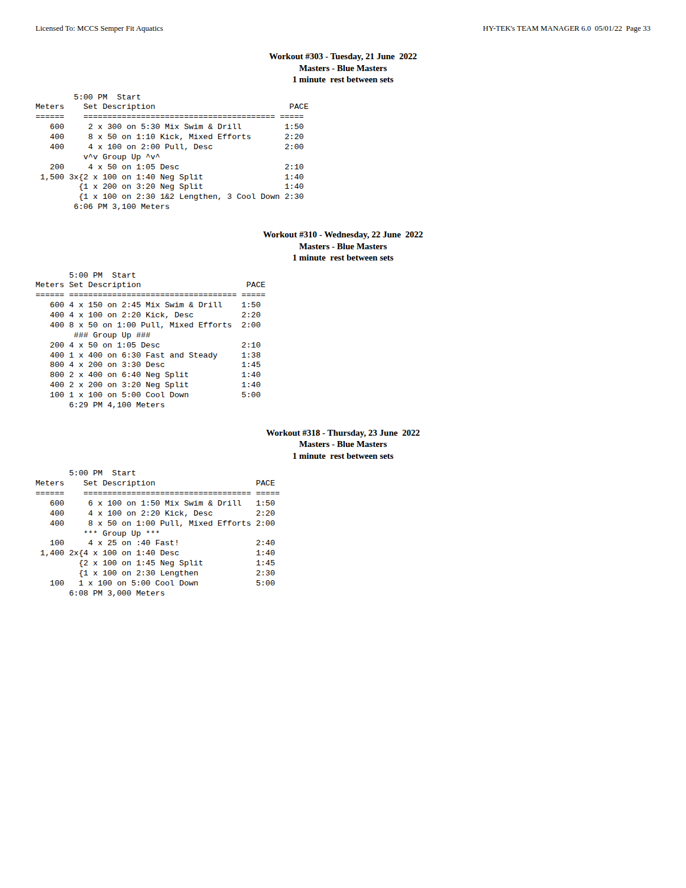Licensed To: MCCS Semper Fit Aquatics HY-TEK's TEAM MANAGER 6.0 05/01/22 Page 33
Workout #303 - Tuesday, 21 June 2022
Masters - Blue Masters
1 minute rest between sets
        5:00 PM  Start
Meters    Set Description                            PACE
======    ======================================== =====
   600     2 x 300 on 5:30 Mix Swim & Drill         1:50
   400     8 x 50 on 1:10 Kick, Mixed Efforts       2:20
   400     4 x 100 on 2:00 Pull, Desc               2:00
          v^v Group Up ^v^
   200     4 x 50 on 1:05 Desc                      2:10
 1,500 3x{2 x 100 on 1:40 Neg Split                 1:40
         {1 x 200 on 3:20 Neg Split                 1:40
         {1 x 100 on 2:30 1&2 Lengthen, 3 Cool Down 2:30
        6:06 PM 3,100 Meters
Workout #310 - Wednesday, 22 June 2022
Masters - Blue Masters
1 minute rest between sets
       5:00 PM  Start
Meters Set Description                      PACE
====== =================================== =====
   600 4 x 150 on 2:45 Mix Swim & Drill    1:50
   400 4 x 100 on 2:20 Kick, Desc          2:20
   400 8 x 50 on 1:00 Pull, Mixed Efforts  2:00
        ### Group Up ###
   200 4 x 50 on 1:05 Desc                 2:10
   400 1 x 400 on 6:30 Fast and Steady     1:38
   800 4 x 200 on 3:30 Desc                1:45
   800 2 x 400 on 6:40 Neg Split           1:40
   400 2 x 200 on 3:20 Neg Split           1:40
   100 1 x 100 on 5:00 Cool Down           5:00
       6:29 PM 4,100 Meters
Workout #318 - Thursday, 23 June 2022
Masters - Blue Masters
1 minute rest between sets
       5:00 PM  Start
Meters    Set Description                     PACE
======    =================================== =====
   600     6 x 100 on 1:50 Mix Swim & Drill   1:50
   400     4 x 100 on 2:20 Kick, Desc         2:20
   400     8 x 50 on 1:00 Pull, Mixed Efforts 2:00
          *** Group Up ***
   100     4 x 25 on :40 Fast!                2:40
 1,400 2x{4 x 100 on 1:40 Desc                1:40
         {2 x 100 on 1:45 Neg Split           1:45
         {1 x 100 on 2:30 Lengthen            2:30
   100   1 x 100 on 5:00 Cool Down            5:00
       6:08 PM 3,000 Meters